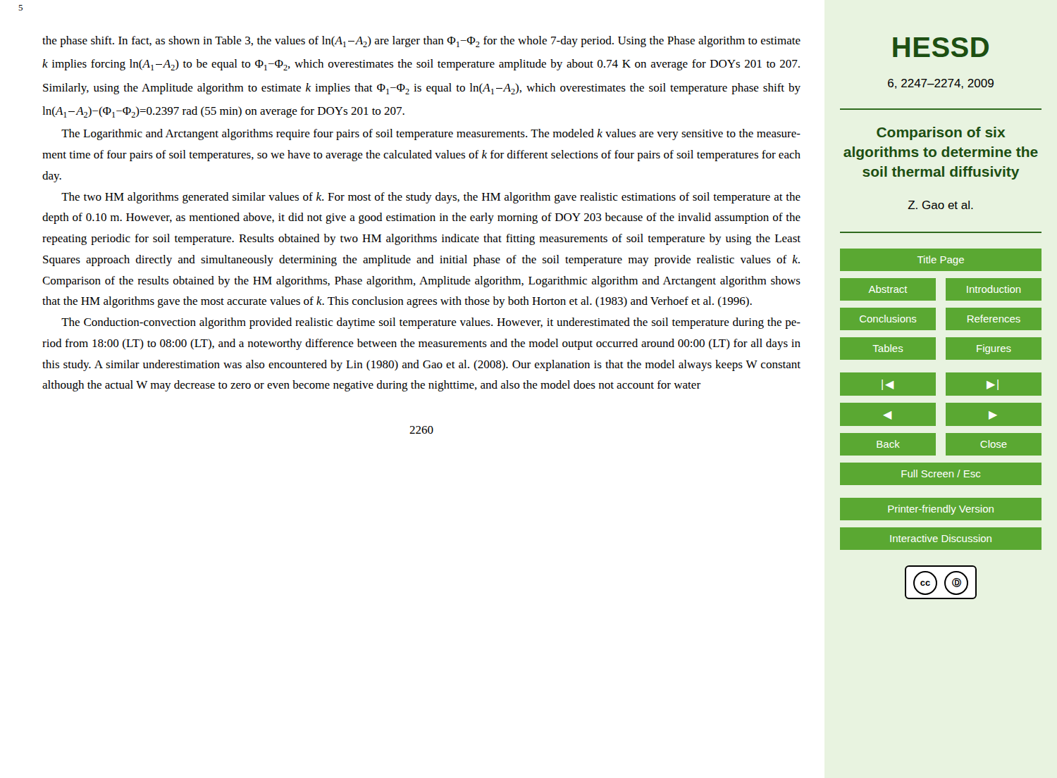the phase shift. In fact, as shown in Table 3, the values of ln(A1 A2) are larger than Φ1−Φ2 for the whole 7-day period. Using the Phase algorithm to estimate k implies forcing ln(A1 A2) to be equal to Φ1−Φ2, which overestimates the soil temperature amplitude by about 0.74 K on average for DOYs 201 to 207. Similarly, using the Amplitude 5algorithm to estimate k implies that Φ1−Φ2 is equal to ln(A1 A2), which overestimates the soil temperature phase shift by ln(A1 A2)−(Φ1−Φ2)=0.2397 rad (55 min) on average for DOYs 201 to 207.
The Logarithmic and Arctangent algorithms require four pairs of soil temperature measurements. The modeled k values are very sensitive to the measurement time of four pairs of soil temperatures, so we have to average the calculated values of k for different selections of four pairs of soil temperatures for each day.
The two HM algorithms generated similar values of k. For most of the study days, the HM algorithm gave realistic estimations of soil temperature at the depth of 0.10 m. However, as mentioned above, it did not give a good estimation in the early morning of DOY 203 because of the invalid assumption of the repeating periodic for soil temperature. Results obtained by two HM algorithms indicate that fitting measurements of soil temperature by using the Least Squares approach directly and simultaneously determining the amplitude and initial phase of the soil temperature may provide realistic values of k. Comparison of the results obtained by the HM algorithms, Phase algorithm, Amplitude algorithm, Logarithmic algorithm and Arctangent algorithm shows that the HM algorithms gave the most accurate values of k. This conclusion agrees with those by both Horton et al. (1983) and Verhoef et al. (1996).
The Conduction-convection algorithm provided realistic daytime soil temperature values. However, it underestimated the soil temperature during the period from 18:00 (LT) to 08:00 (LT), and a noteworthy difference between the measurements and the model output occurred around 00:00 (LT) for all days in this study. A similar underestimation was also encountered by Lin (1980) and Gao et al. (2008). Our explanation is that the model always keeps W constant although the actual W may decrease to zero or even become negative during the nighttime, and also the model does not account for water
2260
HESSD
6, 2247–2274, 2009
Comparison of six algorithms to determine the soil thermal diffusivity
Z. Gao et al.
Title Page Abstract Introduction Conclusions References Tables Figures
|◀ ▶| ◀ ▶ Back Close Full Screen / Esc
Printer-friendly Version Interactive Discussion
cc
Ⓓ